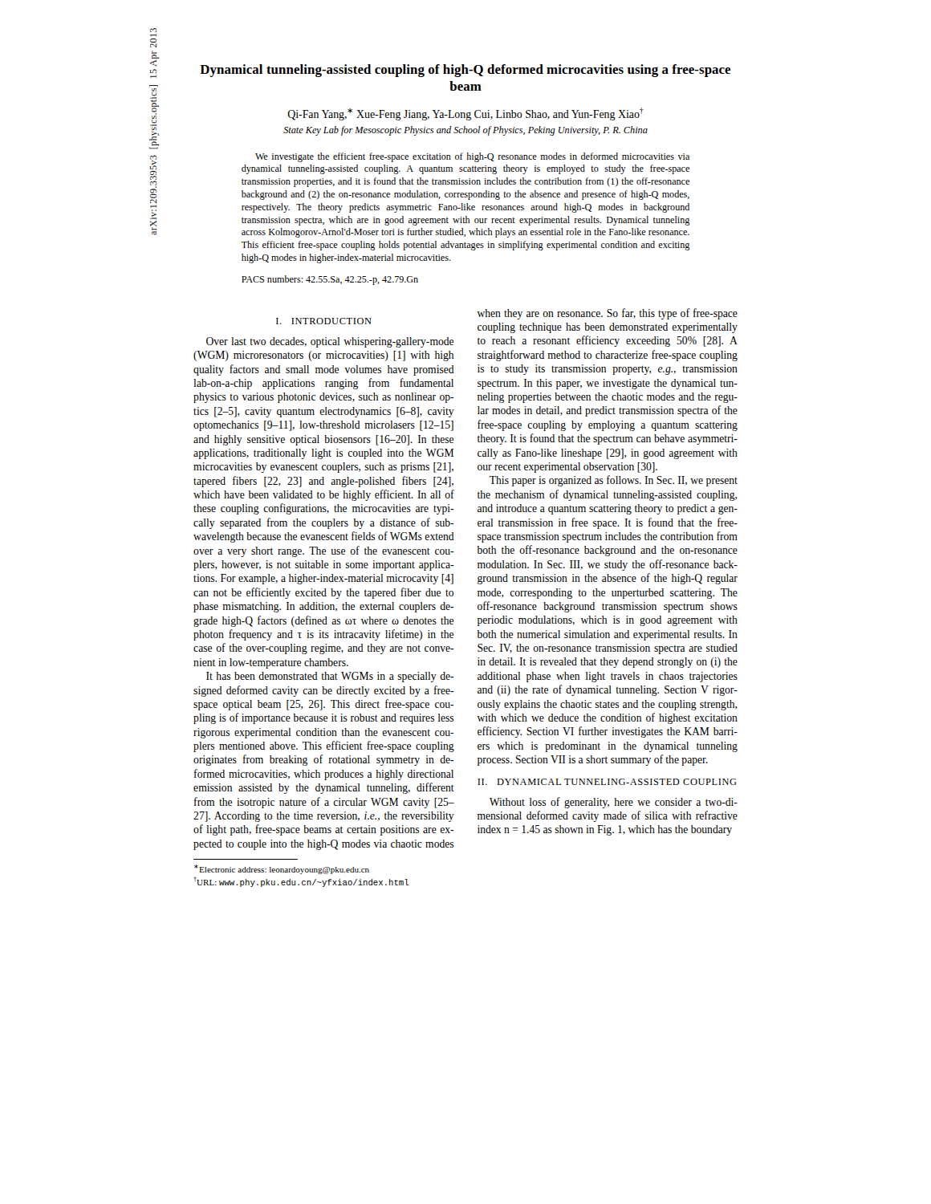arXiv:1209.3395v3 [physics.optics] 15 Apr 2013
Dynamical tunneling-assisted coupling of high-Q deformed microcavities using a free-space beam
Qi-Fan Yang,∗ Xue-Feng Jiang, Ya-Long Cui, Linbo Shao, and Yun-Feng Xiao†
State Key Lab for Mesoscopic Physics and School of Physics, Peking University, P. R. China
We investigate the efficient free-space excitation of high-Q resonance modes in deformed microcavities via dynamical tunneling-assisted coupling. A quantum scattering theory is employed to study the free-space transmission properties, and it is found that the transmission includes the contribution from (1) the off-resonance background and (2) the on-resonance modulation, corresponding to the absence and presence of high-Q modes, respectively. The theory predicts asymmetric Fano-like resonances around high-Q modes in background transmission spectra, which are in good agreement with our recent experimental results. Dynamical tunneling across Kolmogorov-Arnol'd-Moser tori is further studied, which plays an essential role in the Fano-like resonance. This efficient free-space coupling holds potential advantages in simplifying experimental condition and exciting high-Q modes in higher-index-material microcavities.
PACS numbers: 42.55.Sa, 42.25.-p, 42.79.Gn
I. INTRODUCTION
Over last two decades, optical whispering-gallery-mode (WGM) microresonators (or microcavities) [1] with high quality factors and small mode volumes have promised lab-on-a-chip applications ranging from fundamental physics to various photonic devices, such as nonlinear optics [2–5], cavity quantum electrodynamics [6–8], cavity optomechanics [9–11], low-threshold microlasers [12–15] and highly sensitive optical biosensors [16–20]. In these applications, traditionally light is coupled into the WGM microcavities by evanescent couplers, such as prisms [21], tapered fibers [22, 23] and angle-polished fibers [24], which have been validated to be highly efficient. In all of these coupling configurations, the microcavities are typically separated from the couplers by a distance of subwavelength because the evanescent fields of WGMs extend over a very short range. The use of the evanescent couplers, however, is not suitable in some important applications. For example, a higher-index-material microcavity [4] can not be efficiently excited by the tapered fiber due to phase mismatching. In addition, the external couplers degrade high-Q factors (defined as ωτ where ω denotes the photon frequency and τ is its intracavity lifetime) in the case of the over-coupling regime, and they are not convenient in low-temperature chambers.
It has been demonstrated that WGMs in a specially designed deformed cavity can be directly excited by a free-space optical beam [25, 26]. This direct free-space coupling is of importance because it is robust and requires less rigorous experimental condition than the evanescent couplers mentioned above. This efficient free-space coupling originates from breaking of rotational symmetry in deformed microcavities, which produces a highly directional emission assisted by the dynamical tunneling, different from the isotropic nature of a circular WGM cavity [25–27]. According to the time reversion, i.e., the reversibility of light path, free-space beams at certain positions are expected to couple into the high-Q modes via chaotic modes when they are on resonance. So far, this type of free-space coupling technique has been demonstrated experimentally to reach a resonant efficiency exceeding 50% [28]. A straightforward method to characterize free-space coupling is to study its transmission property, e.g., transmission spectrum. In this paper, we investigate the dynamical tunneling properties between the chaotic modes and the regular modes in detail, and predict transmission spectra of the free-space coupling by employing a quantum scattering theory. It is found that the spectrum can behave asymmetrically as Fano-like lineshape [29], in good agreement with our recent experimental observation [30].
This paper is organized as follows. In Sec. II, we present the mechanism of dynamical tunneling-assisted coupling, and introduce a quantum scattering theory to predict a general transmission in free space. It is found that the free-space transmission spectrum includes the contribution from both the off-resonance background and the on-resonance modulation. In Sec. III, we study the off-resonance background transmission in the absence of the high-Q regular mode, corresponding to the unperturbed scattering. The off-resonance background transmission spectrum shows periodic modulations, which is in good agreement with both the numerical simulation and experimental results. In Sec. IV, the on-resonance transmission spectra are studied in detail. It is revealed that they depend strongly on (i) the additional phase when light travels in chaos trajectories and (ii) the rate of dynamical tunneling. Section V rigorously explains the chaotic states and the coupling strength, with which we deduce the condition of highest excitation efficiency. Section VI further investigates the KAM barriers which is predominant in the dynamical tunneling process. Section VII is a short summary of the paper.
II. DYNAMICAL TUNNELING-ASSISTED COUPLING
Without loss of generality, here we consider a two-dimensional deformed cavity made of silica with refractive index n = 1.45 as shown in Fig. 1, which has the boundary
∗Electronic address: leonardoyoung@pku.edu.cn
†URL: www.phy.pku.edu.cn/~yfxiao/index.html